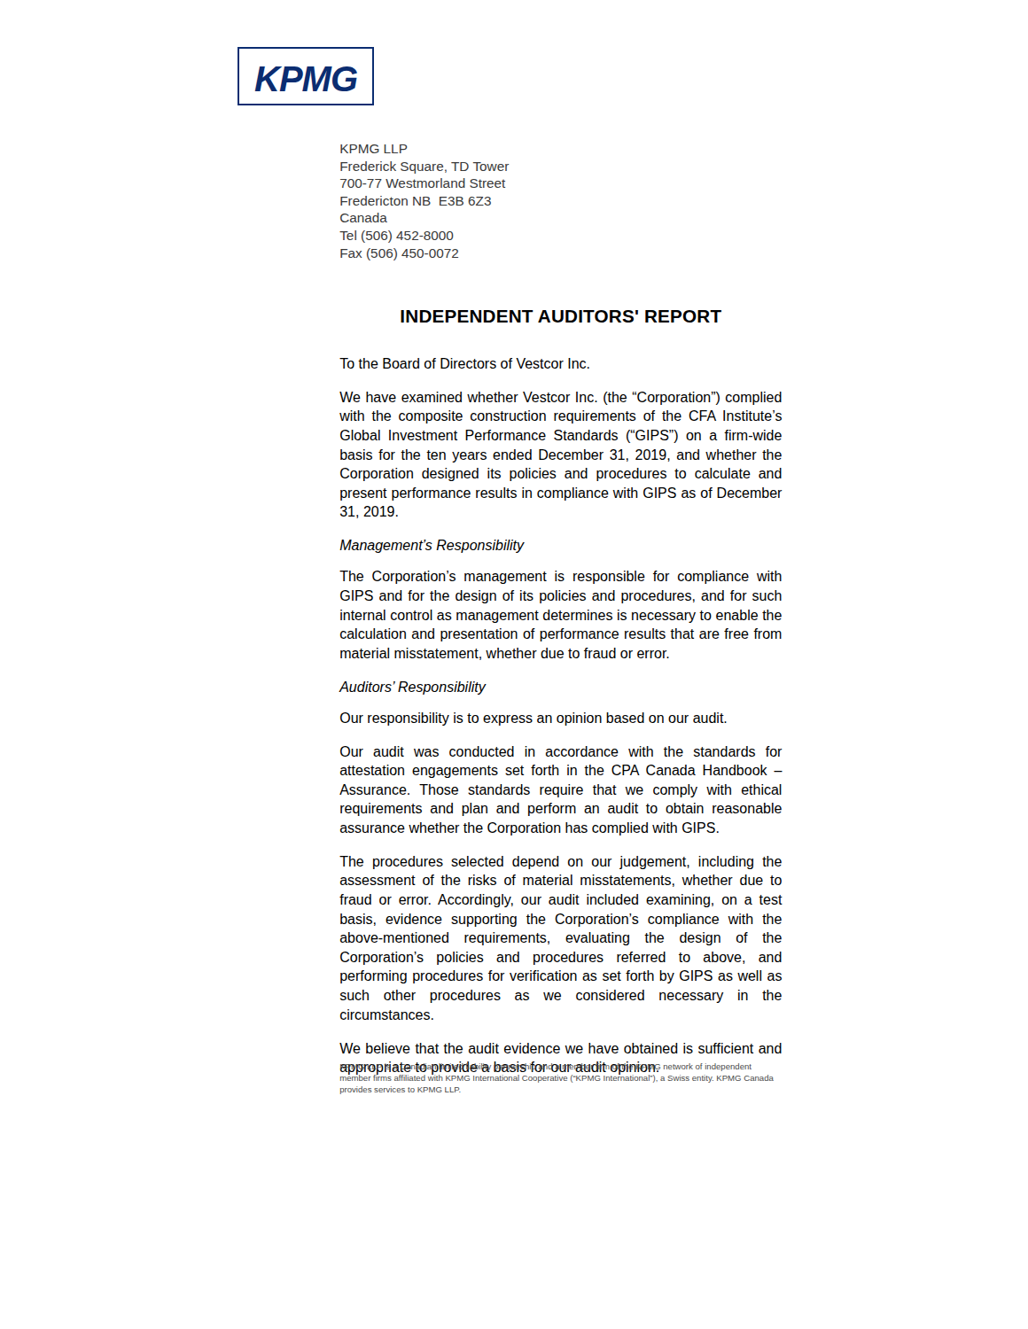KPMG
KPMG LLP
Frederick Square, TD Tower
700-77 Westmorland Street
Fredericton NB E3B 6Z3
Canada
Tel (506) 452-8000
Fax (506) 450-0072
INDEPENDENT AUDITORS' REPORT
To the Board of Directors of Vestcor Inc.
We have examined whether Vestcor Inc. (the “Corporation”) complied with the composite construction requirements of the CFA Institute’s Global Investment Performance Standards (“GIPS”) on a firm-wide basis for the ten years ended December 31, 2019, and whether the Corporation designed its policies and procedures to calculate and present performance results in compliance with GIPS as of December 31, 2019.
Management’s Responsibility
The Corporation’s management is responsible for compliance with GIPS and for the design of its policies and procedures, and for such internal control as management determines is necessary to enable the calculation and presentation of performance results that are free from material misstatement, whether due to fraud or error.
Auditors’ Responsibility
Our responsibility is to express an opinion based on our audit.
Our audit was conducted in accordance with the standards for attestation engagements set forth in the CPA Canada Handbook – Assurance. Those standards require that we comply with ethical requirements and plan and perform an audit to obtain reasonable assurance whether the Corporation has complied with GIPS.
The procedures selected depend on our judgement, including the assessment of the risks of material misstatements, whether due to fraud or error. Accordingly, our audit included examining, on a test basis, evidence supporting the Corporation’s compliance with the above-mentioned requirements, evaluating the design of the Corporation’s policies and procedures referred to above, and performing procedures for verification as set forth by GIPS as well as such other procedures as we considered necessary in the circumstances.
We believe that the audit evidence we have obtained is sufficient and appropriate to provide a basis for our audit opinion.
KPMG LLP is a Canadian limited liability partnership and a member firm of the KPMG network of independent member firms affiliated with KPMG International Cooperative (“KPMG International”), a Swiss entity. KPMG Canada provides services to KPMG LLP.